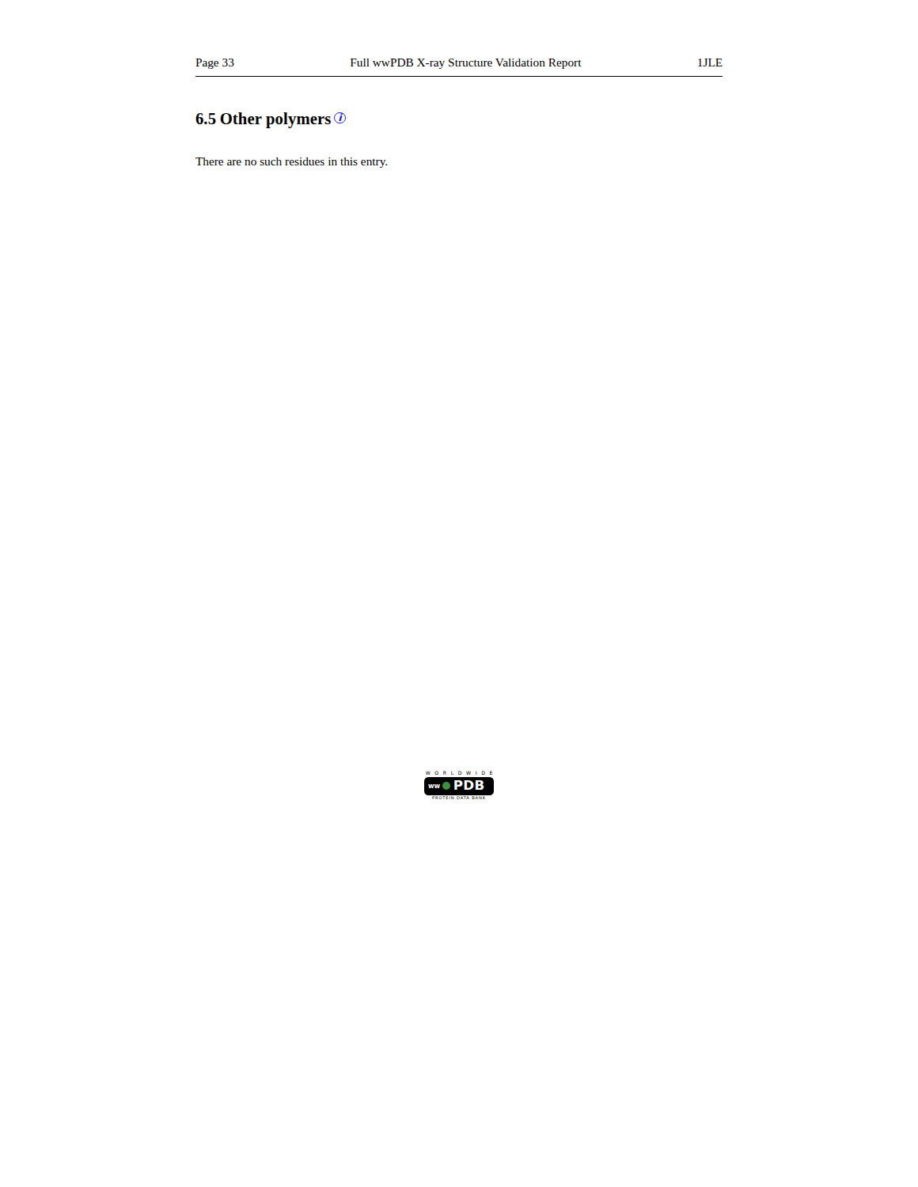Page 33
Full wwPDB X-ray Structure Validation Report
1JLE
6.5 Other polymersi
There are no such residues in this entry.
W O R L D W I D E
ww PDB
PROTEIN DATA BANK